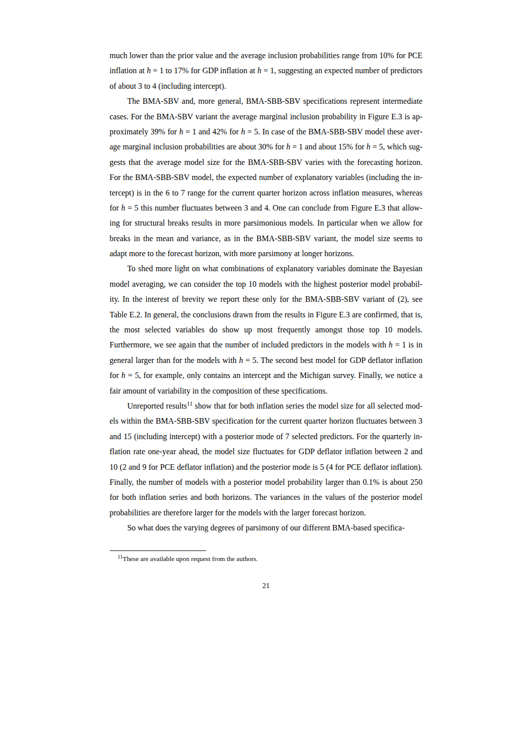much lower than the prior value and the average inclusion probabilities range from 10% for PCE inflation at h = 1 to 17% for GDP inflation at h = 1, suggesting an expected number of predictors of about 3 to 4 (including intercept).
The BMA-SBV and, more general, BMA-SBB-SBV specifications represent intermediate cases. For the BMA-SBV variant the average marginal inclusion probability in Figure E.3 is approximately 39% for h = 1 and 42% for h = 5. In case of the BMA-SBB-SBV model these average marginal inclusion probabilities are about 30% for h = 1 and about 15% for h = 5, which suggests that the average model size for the BMA-SBB-SBV varies with the forecasting horizon. For the BMA-SBB-SBV model, the expected number of explanatory variables (including the intercept) is in the 6 to 7 range for the current quarter horizon across inflation measures, whereas for h = 5 this number fluctuates between 3 and 4. One can conclude from Figure E.3 that allowing for structural breaks results in more parsimonious models. In particular when we allow for breaks in the mean and variance, as in the BMA-SBB-SBV variant, the model size seems to adapt more to the forecast horizon, with more parsimony at longer horizons.
To shed more light on what combinations of explanatory variables dominate the Bayesian model averaging, we can consider the top 10 models with the highest posterior model probability. In the interest of brevity we report these only for the BMA-SBB-SBV variant of (2), see Table E.2. In general, the conclusions drawn from the results in Figure E.3 are confirmed, that is, the most selected variables do show up most frequently amongst those top 10 models. Furthermore, we see again that the number of included predictors in the models with h = 1 is in general larger than for the models with h = 5. The second best model for GDP deflator inflation for h = 5, for example, only contains an intercept and the Michigan survey. Finally, we notice a fair amount of variability in the composition of these specifications.
Unreported results11 show that for both inflation series the model size for all selected models within the BMA-SBB-SBV specification for the current quarter horizon fluctuates between 3 and 15 (including intercept) with a posterior mode of 7 selected predictors. For the quarterly inflation rate one-year ahead, the model size fluctuates for GDP deflator inflation between 2 and 10 (2 and 9 for PCE deflator inflation) and the posterior mode is 5 (4 for PCE deflator inflation). Finally, the number of models with a posterior model probability larger than 0.1% is about 250 for both inflation series and both horizons. The variances in the values of the posterior model probabilities are therefore larger for the models with the larger forecast horizon.
So what does the varying degrees of parsimony of our different BMA-based specifica-
11These are available upon request from the authors.
21